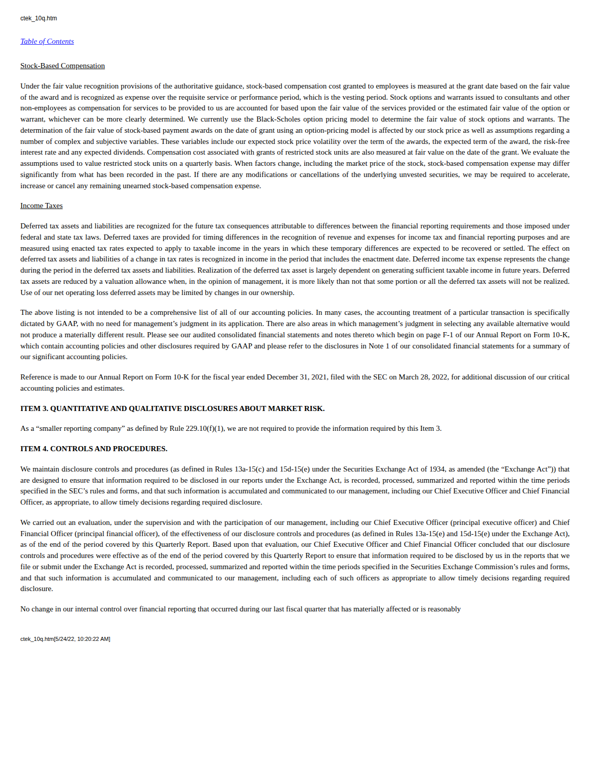ctek_10q.htm
Table of Contents
Stock-Based Compensation
Under the fair value recognition provisions of the authoritative guidance, stock-based compensation cost granted to employees is measured at the grant date based on the fair value of the award and is recognized as expense over the requisite service or performance period, which is the vesting period. Stock options and warrants issued to consultants and other non-employees as compensation for services to be provided to us are accounted for based upon the fair value of the services provided or the estimated fair value of the option or warrant, whichever can be more clearly determined. We currently use the Black-Scholes option pricing model to determine the fair value of stock options and warrants. The determination of the fair value of stock-based payment awards on the date of grant using an option-pricing model is affected by our stock price as well as assumptions regarding a number of complex and subjective variables. These variables include our expected stock price volatility over the term of the awards, the expected term of the award, the risk-free interest rate and any expected dividends. Compensation cost associated with grants of restricted stock units are also measured at fair value on the date of the grant. We evaluate the assumptions used to value restricted stock units on a quarterly basis. When factors change, including the market price of the stock, stock-based compensation expense may differ significantly from what has been recorded in the past. If there are any modifications or cancellations of the underlying unvested securities, we may be required to accelerate, increase or cancel any remaining unearned stock-based compensation expense.
Income Taxes
Deferred tax assets and liabilities are recognized for the future tax consequences attributable to differences between the financial reporting requirements and those imposed under federal and state tax laws. Deferred taxes are provided for timing differences in the recognition of revenue and expenses for income tax and financial reporting purposes and are measured using enacted tax rates expected to apply to taxable income in the years in which these temporary differences are expected to be recovered or settled. The effect on deferred tax assets and liabilities of a change in tax rates is recognized in income in the period that includes the enactment date. Deferred income tax expense represents the change during the period in the deferred tax assets and liabilities. Realization of the deferred tax asset is largely dependent on generating sufficient taxable income in future years. Deferred tax assets are reduced by a valuation allowance when, in the opinion of management, it is more likely than not that some portion or all the deferred tax assets will not be realized. Use of our net operating loss deferred assets may be limited by changes in our ownership.
The above listing is not intended to be a comprehensive list of all of our accounting policies. In many cases, the accounting treatment of a particular transaction is specifically dictated by GAAP, with no need for management’s judgment in its application. There are also areas in which management’s judgment in selecting any available alternative would not produce a materially different result. Please see our audited consolidated financial statements and notes thereto which begin on page F-1 of our Annual Report on Form 10-K, which contain accounting policies and other disclosures required by GAAP and please refer to the disclosures in Note 1 of our consolidated financial statements for a summary of our significant accounting policies.
Reference is made to our Annual Report on Form 10-K for the fiscal year ended December 31, 2021, filed with the SEC on March 28, 2022, for additional discussion of our critical accounting policies and estimates.
ITEM 3. QUANTITATIVE AND QUALITATIVE DISCLOSURES ABOUT MARKET RISK.
As a “smaller reporting company” as defined by Rule 229.10(f)(1), we are not required to provide the information required by this Item 3.
ITEM 4. CONTROLS AND PROCEDURES.
We maintain disclosure controls and procedures (as defined in Rules 13a-15(c) and 15d-15(e) under the Securities Exchange Act of 1934, as amended (the “Exchange Act”)) that are designed to ensure that information required to be disclosed in our reports under the Exchange Act, is recorded, processed, summarized and reported within the time periods specified in the SEC’s rules and forms, and that such information is accumulated and communicated to our management, including our Chief Executive Officer and Chief Financial Officer, as appropriate, to allow timely decisions regarding required disclosure.
We carried out an evaluation, under the supervision and with the participation of our management, including our Chief Executive Officer (principal executive officer) and Chief Financial Officer (principal financial officer), of the effectiveness of our disclosure controls and procedures (as defined in Rules 13a-15(e) and 15d-15(e) under the Exchange Act), as of the end of the period covered by this Quarterly Report. Based upon that evaluation, our Chief Executive Officer and Chief Financial Officer concluded that our disclosure controls and procedures were effective as of the end of the period covered by this Quarterly Report to ensure that information required to be disclosed by us in the reports that we file or submit under the Exchange Act is recorded, processed, summarized and reported within the time periods specified in the Securities Exchange Commission’s rules and forms, and that such information is accumulated and communicated to our management, including each of such officers as appropriate to allow timely decisions regarding required disclosure.
No change in our internal control over financial reporting that occurred during our last fiscal quarter that has materially affected or is reasonably
ctek_10q.htm[5/24/22, 10:20:22 AM]